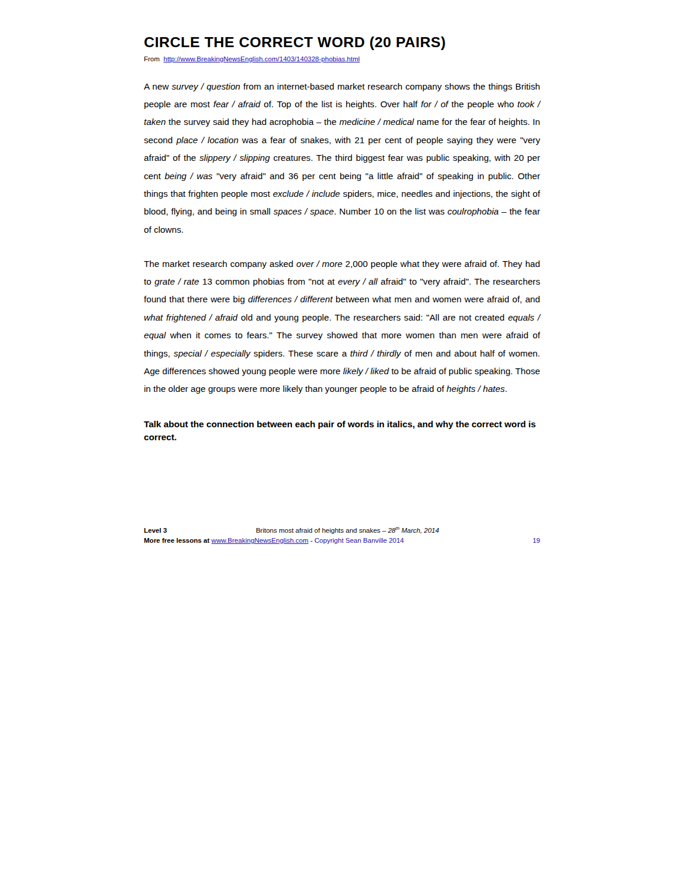CIRCLE THE CORRECT WORD (20 PAIRS)
From http://www.BreakingNewsEnglish.com/1403/140328-phobias.html
A new survey / question from an internet-based market research company shows the things British people are most fear / afraid of. Top of the list is heights. Over half for / of the people who took / taken the survey said they had acrophobia – the medicine / medical name for the fear of heights. In second place / location was a fear of snakes, with 21 per cent of people saying they were "very afraid" of the slippery / slipping creatures. The third biggest fear was public speaking, with 20 per cent being / was "very afraid" and 36 per cent being "a little afraid" of speaking in public. Other things that frighten people most exclude / include spiders, mice, needles and injections, the sight of blood, flying, and being in small spaces / space. Number 10 on the list was coulrophobia – the fear of clowns.
The market research company asked over / more 2,000 people what they were afraid of. They had to grate / rate 13 common phobias from "not at every / all afraid" to "very afraid". The researchers found that there were big differences / different between what men and women were afraid of, and what frightened / afraid old and young people. The researchers said: "All are not created equals / equal when it comes to fears." The survey showed that more women than men were afraid of things, special / especially spiders. These scare a third / thirdly of men and about half of women. Age differences showed young people were more likely / liked to be afraid of public speaking. Those in the older age groups were more likely than younger people to be afraid of heights / hates.
Talk about the connection between each pair of words in italics, and why the correct word is correct.
Level 3 Britons most afraid of heights and snakes – 28th March, 2014
More free lessons at www.BreakingNewsEnglish.com - Copyright Sean Banville 2014 19